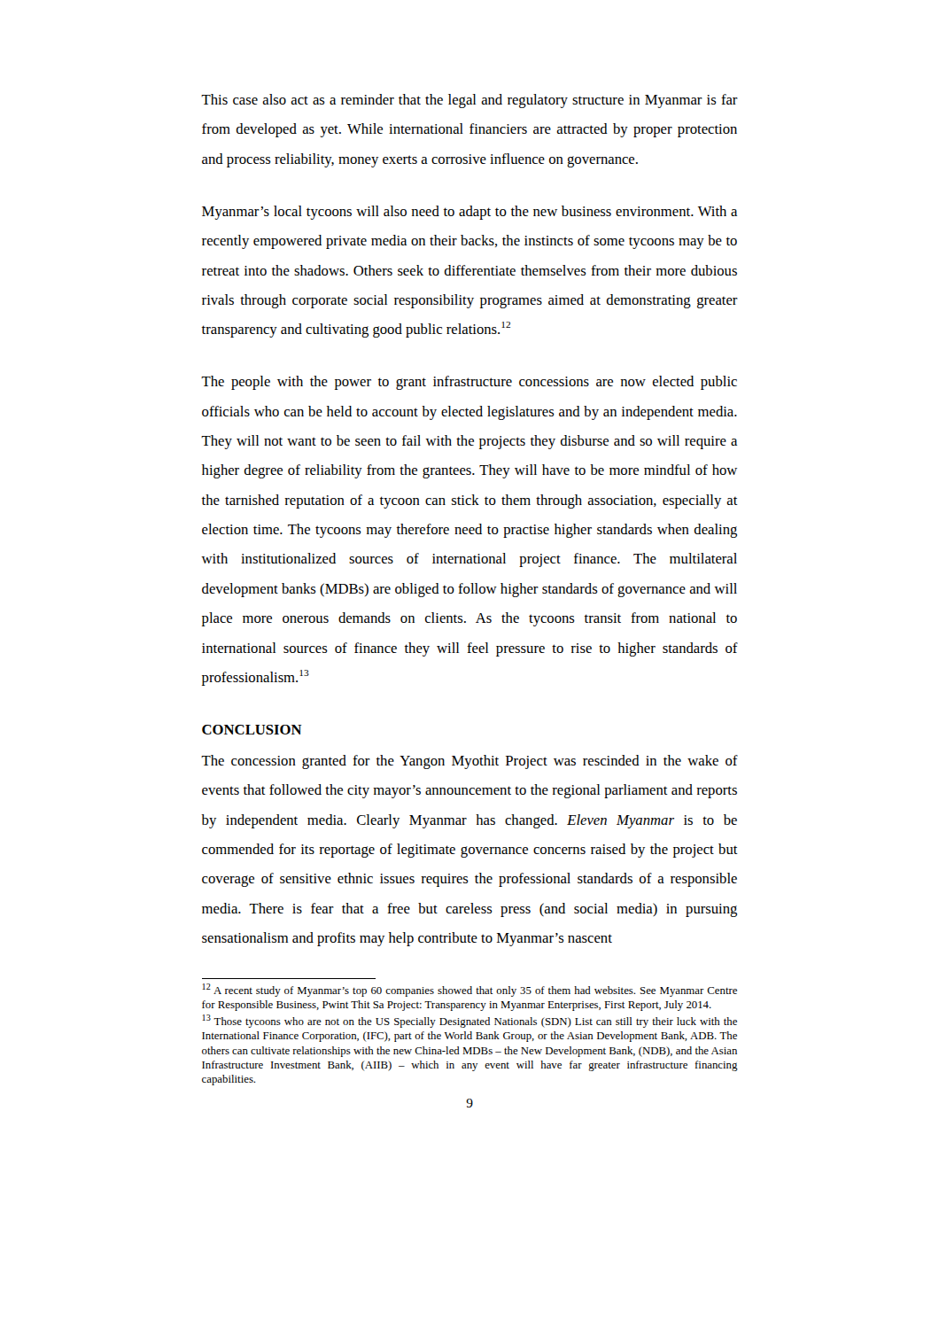This case also act as a reminder that the legal and regulatory structure in Myanmar is far from developed as yet. While international financiers are attracted by proper protection and process reliability, money exerts a corrosive influence on governance.
Myanmar’s local tycoons will also need to adapt to the new business environment. With a recently empowered private media on their backs, the instincts of some tycoons may be to retreat into the shadows. Others seek to differentiate themselves from their more dubious rivals through corporate social responsibility programes aimed at demonstrating greater transparency and cultivating good public relations.12
The people with the power to grant infrastructure concessions are now elected public officials who can be held to account by elected legislatures and by an independent media. They will not want to be seen to fail with the projects they disburse and so will require a higher degree of reliability from the grantees. They will have to be more mindful of how the tarnished reputation of a tycoon can stick to them through association, especially at election time. The tycoons may therefore need to practise higher standards when dealing with institutionalized sources of international project finance. The multilateral development banks (MDBs) are obliged to follow higher standards of governance and will place more onerous demands on clients. As the tycoons transit from national to international sources of finance they will feel pressure to rise to higher standards of professionalism.13
CONCLUSION
The concession granted for the Yangon Myothit Project was rescinded in the wake of events that followed the city mayor’s announcement to the regional parliament and reports by independent media. Clearly Myanmar has changed. Eleven Myanmar is to be commended for its reportage of legitimate governance concerns raised by the project but coverage of sensitive ethnic issues requires the professional standards of a responsible media. There is fear that a free but careless press (and social media) in pursuing sensationalism and profits may help contribute to Myanmar’s nascent
12 A recent study of Myanmar’s top 60 companies showed that only 35 of them had websites. See Myanmar Centre for Responsible Business, Pwint Thit Sa Project: Transparency in Myanmar Enterprises, First Report, July 2014.
13 Those tycoons who are not on the US Specially Designated Nationals (SDN) List can still try their luck with the International Finance Corporation, (IFC), part of the World Bank Group, or the Asian Development Bank, ADB. The others can cultivate relationships with the new China-led MDBs – the New Development Bank, (NDB), and the Asian Infrastructure Investment Bank, (AIIB) – which in any event will have far greater infrastructure financing capabilities.
9